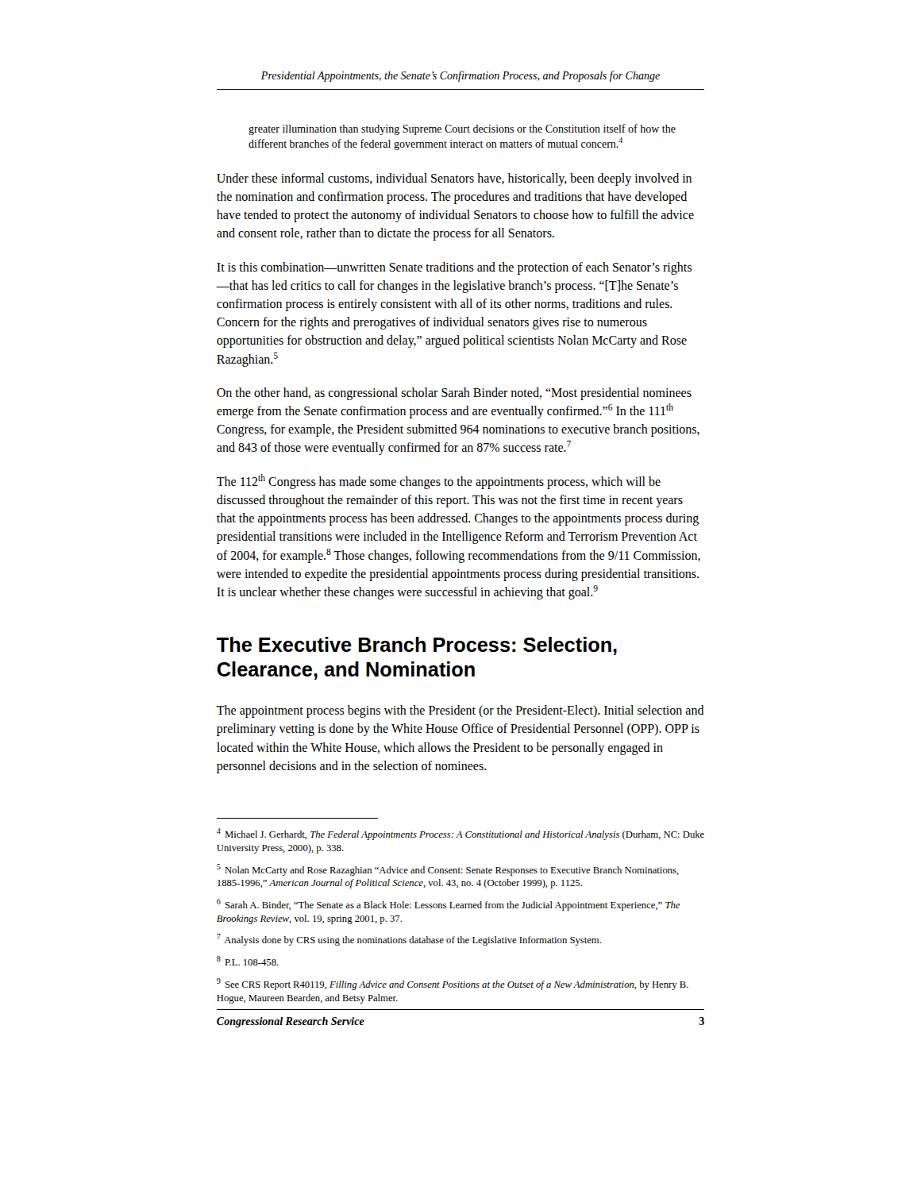Presidential Appointments, the Senate’s Confirmation Process, and Proposals for Change
greater illumination than studying Supreme Court decisions or the Constitution itself of how the different branches of the federal government interact on matters of mutual concern.4
Under these informal customs, individual Senators have, historically, been deeply involved in the nomination and confirmation process. The procedures and traditions that have developed have tended to protect the autonomy of individual Senators to choose how to fulfill the advice and consent role, rather than to dictate the process for all Senators.
It is this combination—unwritten Senate traditions and the protection of each Senator’s rights—that has led critics to call for changes in the legislative branch’s process. “[T]he Senate’s confirmation process is entirely consistent with all of its other norms, traditions and rules. Concern for the rights and prerogatives of individual senators gives rise to numerous opportunities for obstruction and delay,” argued political scientists Nolan McCarty and Rose Razaghian.5
On the other hand, as congressional scholar Sarah Binder noted, “Most presidential nominees emerge from the Senate confirmation process and are eventually confirmed.”6 In the 111th Congress, for example, the President submitted 964 nominations to executive branch positions, and 843 of those were eventually confirmed for an 87% success rate.7
The 112th Congress has made some changes to the appointments process, which will be discussed throughout the remainder of this report. This was not the first time in recent years that the appointments process has been addressed. Changes to the appointments process during presidential transitions were included in the Intelligence Reform and Terrorism Prevention Act of 2004, for example.8 Those changes, following recommendations from the 9/11 Commission, were intended to expedite the presidential appointments process during presidential transitions. It is unclear whether these changes were successful in achieving that goal.9
The Executive Branch Process: Selection, Clearance, and Nomination
The appointment process begins with the President (or the President-Elect). Initial selection and preliminary vetting is done by the White House Office of Presidential Personnel (OPP). OPP is located within the White House, which allows the President to be personally engaged in personnel decisions and in the selection of nominees.
4 Michael J. Gerhardt, The Federal Appointments Process: A Constitutional and Historical Analysis (Durham, NC: Duke University Press, 2000), p. 338.
5 Nolan McCarty and Rose Razaghian “Advice and Consent: Senate Responses to Executive Branch Nominations, 1885-1996,” American Journal of Political Science, vol. 43, no. 4 (October 1999), p. 1125.
6 Sarah A. Binder, “The Senate as a Black Hole: Lessons Learned from the Judicial Appointment Experience,” The Brookings Review, vol. 19, spring 2001, p. 37.
7 Analysis done by CRS using the nominations database of the Legislative Information System.
8 P.L. 108-458.
9 See CRS Report R40119, Filling Advice and Consent Positions at the Outset of a New Administration, by Henry B. Hogue, Maureen Bearden, and Betsy Palmer.
Congressional Research Service 3